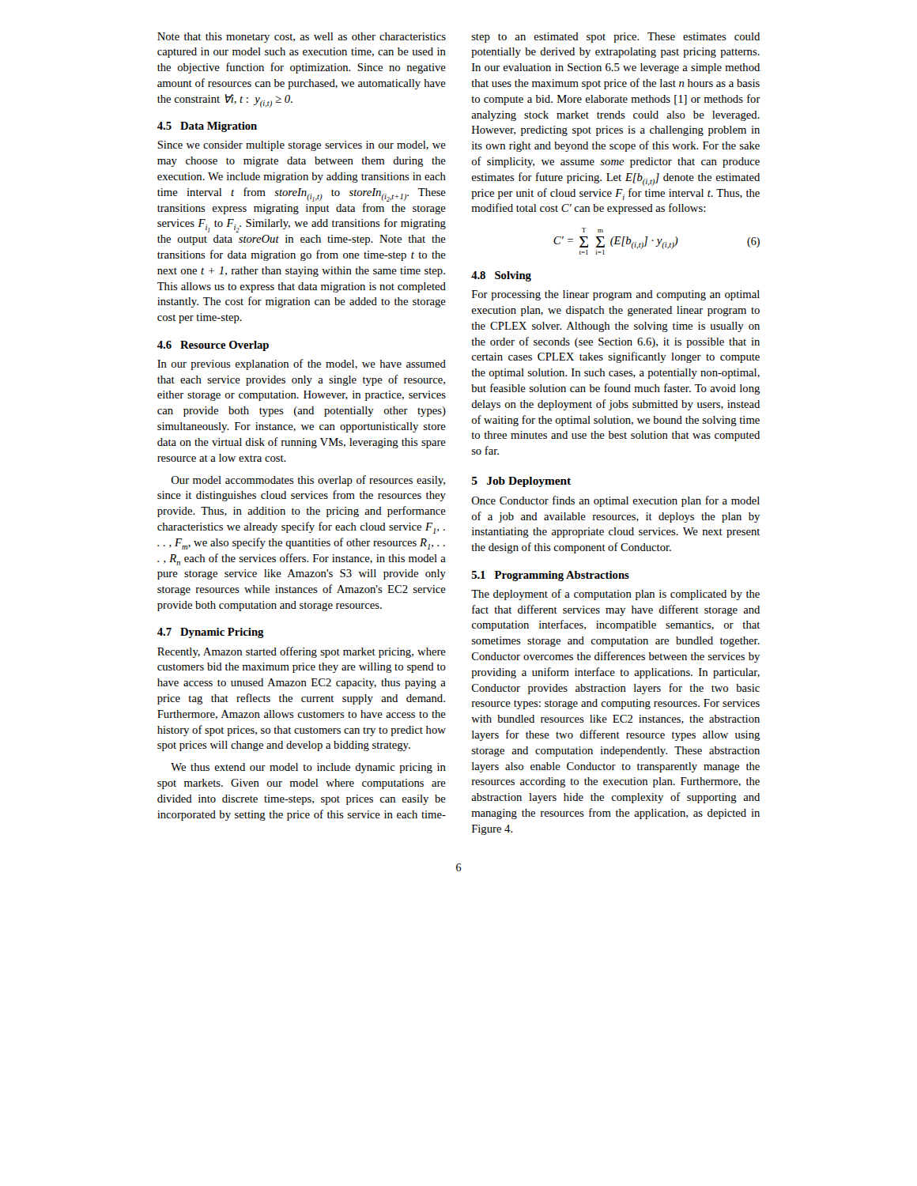Note that this monetary cost, as well as other characteristics captured in our model such as execution time, can be used in the objective function for optimization. Since no negative amount of resources can be purchased, we automatically have the constraint ∀i, t : y(i,t) ≥ 0.
4.5 Data Migration
Since we consider multiple storage services in our model, we may choose to migrate data between them during the execution. We include migration by adding transitions in each time interval t from storeIn(i1,t) to storeIn(i2,t+1). These transitions express migrating input data from the storage services Fi1 to Fi2. Similarly, we add transitions for migrating the output data storeOut in each time-step. Note that the transitions for data migration go from one time-step t to the next one t + 1, rather than staying within the same time step. This allows us to express that data migration is not completed instantly. The cost for migration can be added to the storage cost per time-step.
4.6 Resource Overlap
In our previous explanation of the model, we have assumed that each service provides only a single type of resource, either storage or computation. However, in practice, services can provide both types (and potentially other types) simultaneously. For instance, we can opportunistically store data on the virtual disk of running VMs, leveraging this spare resource at a low extra cost.
Our model accommodates this overlap of resources easily, since it distinguishes cloud services from the resources they provide. Thus, in addition to the pricing and performance characteristics we already specify for each cloud service F1, . . . , Fm, we also specify the quantities of other resources R1, . . . , Rn each of the services offers. For instance, in this model a pure storage service like Amazon's S3 will provide only storage resources while instances of Amazon's EC2 service provide both computation and storage resources.
4.7 Dynamic Pricing
Recently, Amazon started offering spot market pricing, where customers bid the maximum price they are willing to spend to have access to unused Amazon EC2 capacity, thus paying a price tag that reflects the current supply and demand. Furthermore, Amazon allows customers to have access to the history of spot prices, so that customers can try to predict how spot prices will change and develop a bidding strategy.
We thus extend our model to include dynamic pricing in spot markets. Given our model where computations are divided into discrete time-steps, spot prices can easily be incorporated by setting the price of this service in each time-step to an estimated spot price. These estimates could potentially be derived by extrapolating past pricing patterns. In our evaluation in Section 6.5 we leverage a simple method that uses the maximum spot price of the last n hours as a basis to compute a bid. More elaborate methods [1] or methods for analyzing stock market trends could also be leveraged. However, predicting spot prices is a challenging problem in its own right and beyond the scope of this work. For the sake of simplicity, we assume some predictor that can produce estimates for future pricing. Let E[b(i,t)] denote the estimated price per unit of cloud service Fi for time interval t. Thus, the modified total cost C′ can be expressed as follows:
C′ = TΣt=1 mΣi=1 (E[b(i,t)] · y(i,t)) (6)
4.8 Solving
For processing the linear program and computing an optimal execution plan, we dispatch the generated linear program to the CPLEX solver. Although the solving time is usually on the order of seconds (see Section 6.6), it is possible that in certain cases CPLEX takes significantly longer to compute the optimal solution. In such cases, a potentially non-optimal, but feasible solution can be found much faster. To avoid long delays on the deployment of jobs submitted by users, instead of waiting for the optimal solution, we bound the solving time to three minutes and use the best solution that was computed so far.
5 Job Deployment
Once Conductor finds an optimal execution plan for a model of a job and available resources, it deploys the plan by instantiating the appropriate cloud services. We next present the design of this component of Conductor.
5.1 Programming Abstractions
The deployment of a computation plan is complicated by the fact that different services may have different storage and computation interfaces, incompatible semantics, or that sometimes storage and computation are bundled together. Conductor overcomes the differences between the services by providing a uniform interface to applications. In particular, Conductor provides abstraction layers for the two basic resource types: storage and computing resources. For services with bundled resources like EC2 instances, the abstraction layers for these two different resource types allow using storage and computation independently. These abstraction layers also enable Conductor to transparently manage the resources according to the execution plan. Furthermore, the abstraction layers hide the complexity of supporting and managing the resources from the application, as depicted in Figure 4.
6